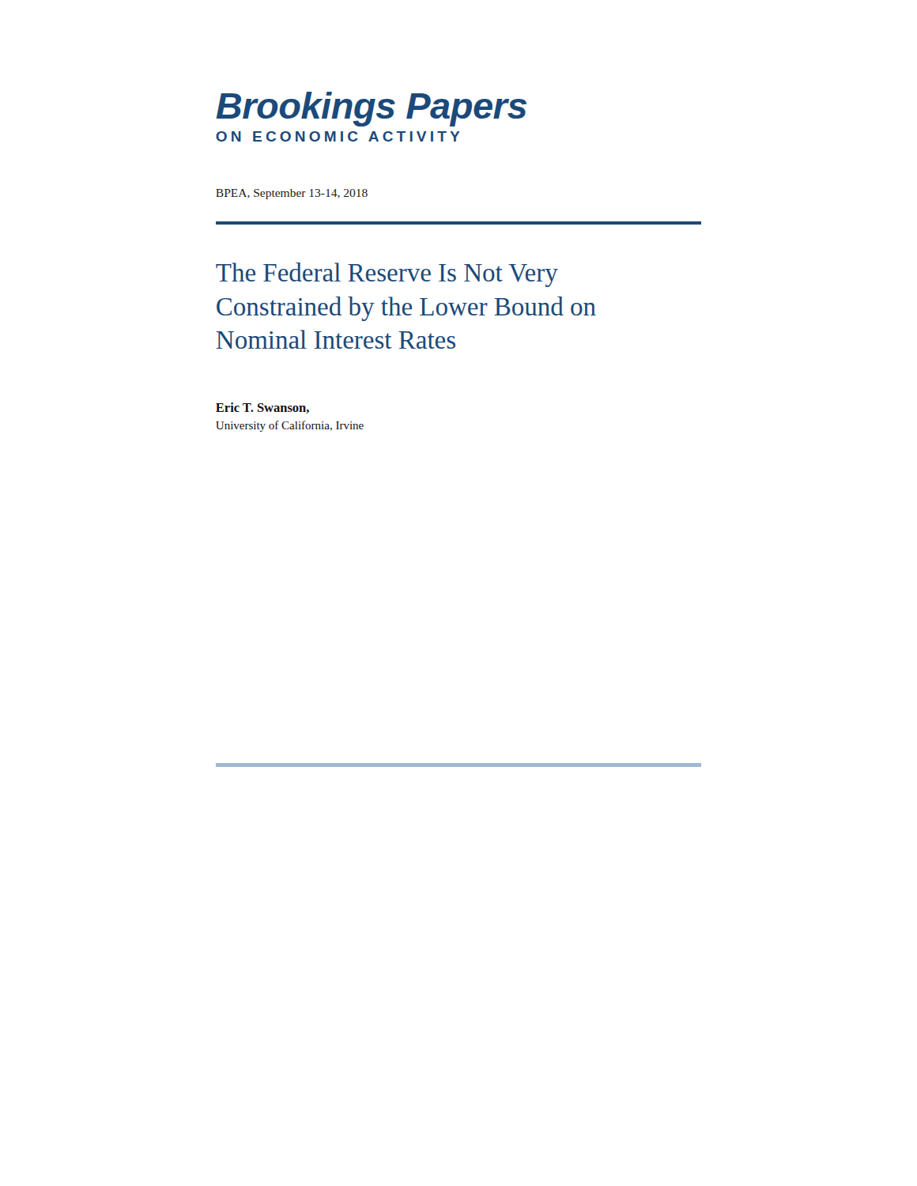Brookings Papers on Economic Activity
BPEA, September 13-14, 2018
The Federal Reserve Is Not Very Constrained by the Lower Bound on Nominal Interest Rates
Eric T. Swanson, University of California, Irvine